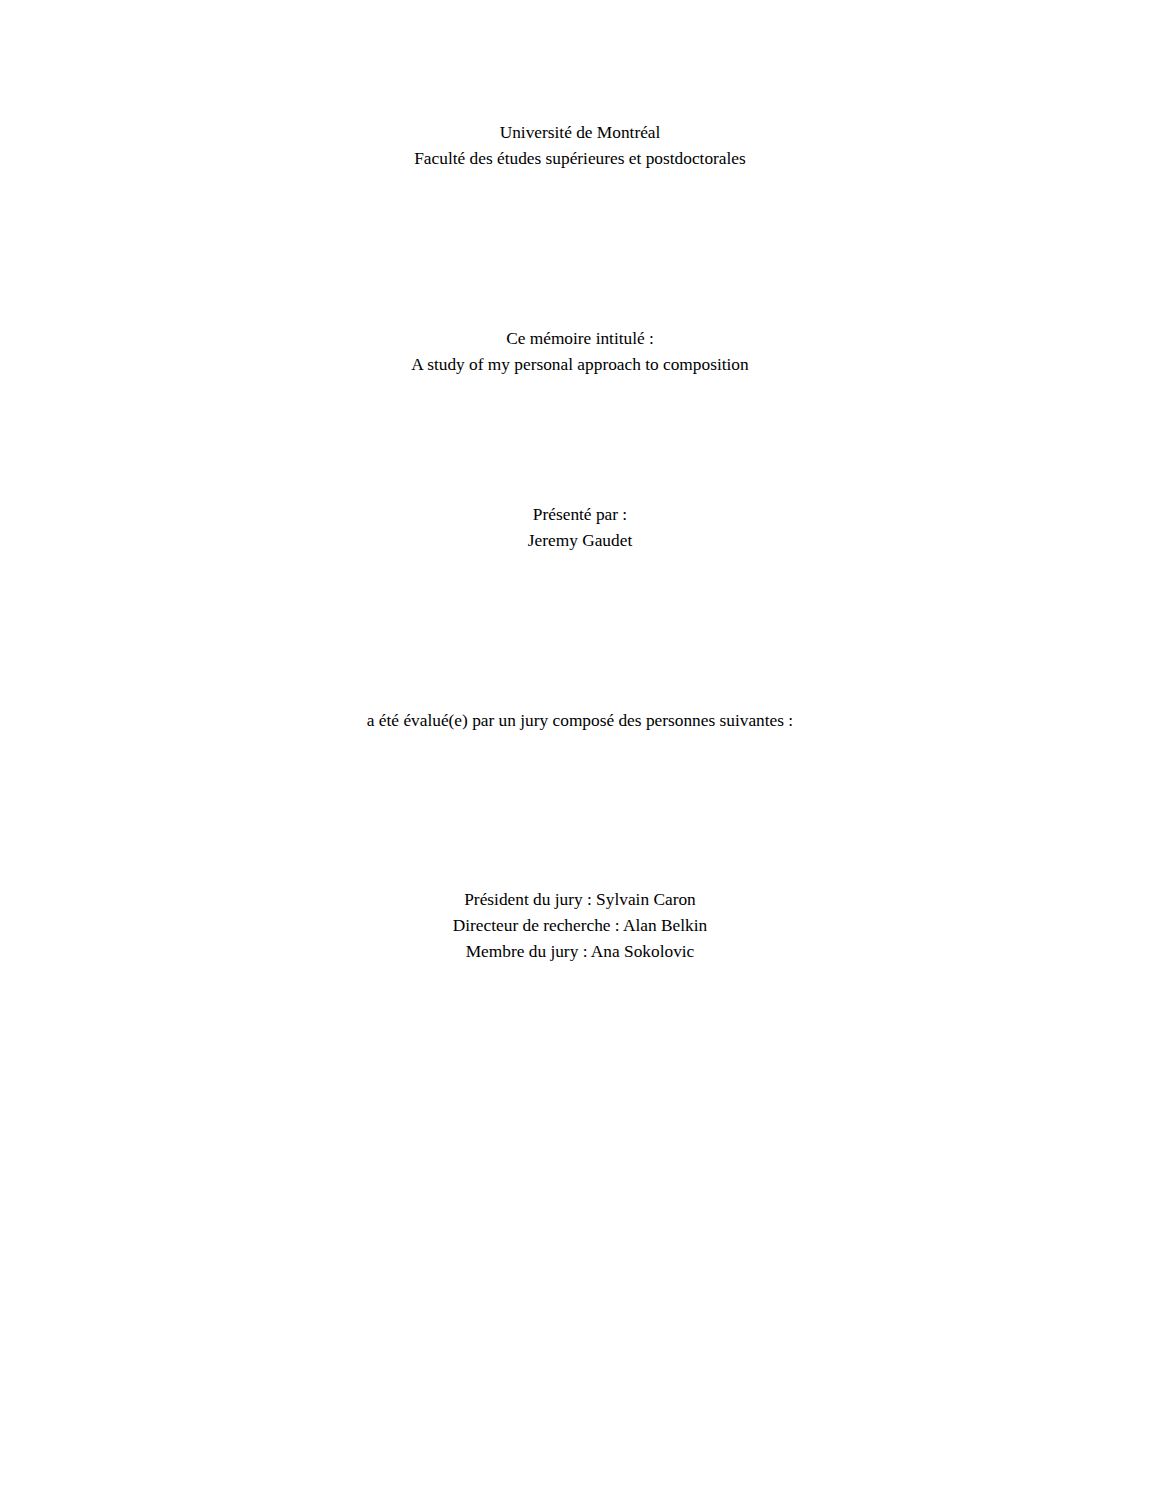Université de Montréal
Faculté des études supérieures et postdoctorales
Ce mémoire intitulé :
A study of my personal approach to composition
Présenté par :
Jeremy Gaudet
a été évalué(e) par un jury composé des personnes suivantes :
Président du jury : Sylvain Caron
Directeur de recherche : Alan Belkin
Membre du jury : Ana Sokolovic